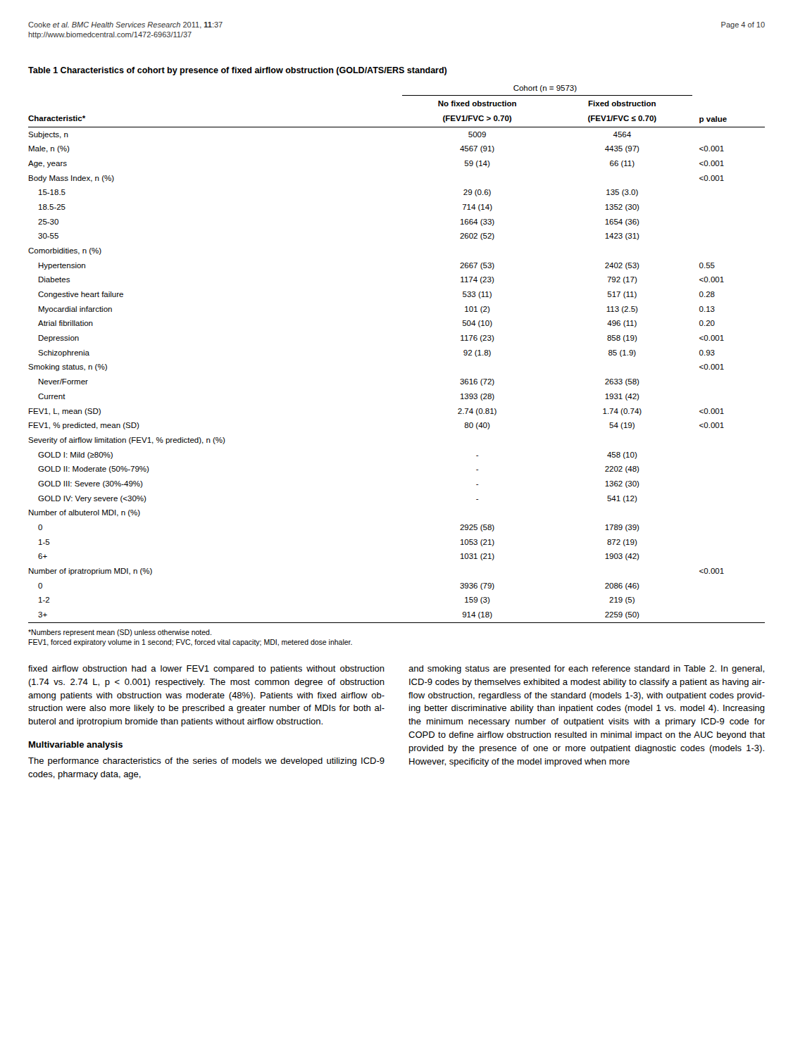Cooke et al. BMC Health Services Research 2011, 11:37
http://www.biomedcentral.com/1472-6963/11/37
Page 4 of 10
Table 1 Characteristics of cohort by presence of fixed airflow obstruction (GOLD/ATS/ERS standard)
| | Cohort (n = 9573) | |
| --- | --- | --- |
| | No fixed obstruction | Fixed obstruction | p value |
| Characteristic* | (FEV1/FVC > 0.70) | (FEV1/FVC ≤ 0.70) |
| Subjects, n | 5009 | 4564 | |
| Male, n (%) | 4567 (91) | 4435 (97) | <0.001 |
| Age, years | 59 (14) | 66 (11) | <0.001 |
| Body Mass Index, n (%) | | | <0.001 |
| 15-18.5 | 29 (0.6) | 135 (3.0) | |
| 18.5-25 | 714 (14) | 1352 (30) | |
| 25-30 | 1664 (33) | 1654 (36) | |
| 30-55 | 2602 (52) | 1423 (31) | |
| Comorbidities, n (%) | | | |
| Hypertension | 2667 (53) | 2402 (53) | 0.55 |
| Diabetes | 1174 (23) | 792 (17) | <0.001 |
| Congestive heart failure | 533 (11) | 517 (11) | 0.28 |
| Myocardial infarction | 101 (2) | 113 (2.5) | 0.13 |
| Atrial fibrillation | 504 (10) | 496 (11) | 0.20 |
| Depression | 1176 (23) | 858 (19) | <0.001 |
| Schizophrenia | 92 (1.8) | 85 (1.9) | 0.93 |
| Smoking status, n (%) | | | <0.001 |
| Never/Former | 3616 (72) | 2633 (58) | |
| Current | 1393 (28) | 1931 (42) | |
| FEV1, L, mean (SD) | 2.74 (0.81) | 1.74 (0.74) | <0.001 |
| FEV1, % predicted, mean (SD) | 80 (40) | 54 (19) | <0.001 |
| Severity of airflow limitation (FEV1, % predicted), n (%) | | | |
| GOLD I: Mild (≥80%) | - | 458 (10) | |
| GOLD II: Moderate (50%-79%) | - | 2202 (48) | |
| GOLD III: Severe (30%-49%) | - | 1362 (30) | |
| GOLD IV: Very severe (<30%) | - | 541 (12) | |
| Number of albuterol MDI, n (%) | | | |
| 0 | 2925 (58) | 1789 (39) | |
| 1-5 | 1053 (21) | 872 (19) | |
| 6+ | 1031 (21) | 1903 (42) | |
| Number of ipratroprium MDI, n (%) | | | <0.001 |
| 0 | 3936 (79) | 2086 (46) | |
| 1-2 | 159 (3) | 219 (5) | |
| 3+ | 914 (18) | 2259 (50) | |
*Numbers represent mean (SD) unless otherwise noted.
FEV1, forced expiratory volume in 1 second; FVC, forced vital capacity; MDI, metered dose inhaler.
fixed airflow obstruction had a lower FEV1 compared to patients without obstruction (1.74 vs. 2.74 L, p < 0.001) respectively. The most common degree of obstruction among patients with obstruction was moderate (48%). Patients with fixed airflow obstruction were also more likely to be prescribed a greater number of MDIs for both albuterol and iprotropium bromide than patients without airflow obstruction.
Multivariable analysis
The performance characteristics of the series of models we developed utilizing ICD-9 codes, pharmacy data, age,
and smoking status are presented for each reference standard in Table 2. In general, ICD-9 codes by themselves exhibited a modest ability to classify a patient as having airflow obstruction, regardless of the standard (models 1-3), with outpatient codes providing better discriminative ability than inpatient codes (model 1 vs. model 4). Increasing the minimum necessary number of outpatient visits with a primary ICD-9 code for COPD to define airflow obstruction resulted in minimal impact on the AUC beyond that provided by the presence of one or more outpatient diagnostic codes (models 1-3). However, specificity of the model improved when more